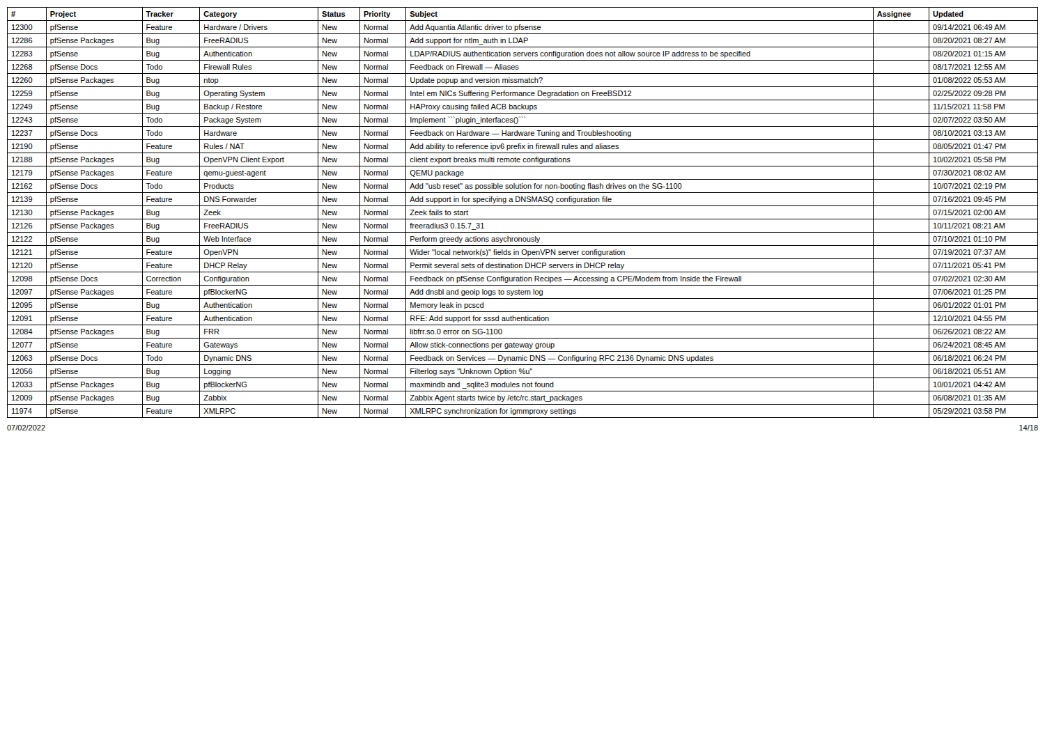| # | Project | Tracker | Category | Status | Priority | Subject | Assignee | Updated |
| --- | --- | --- | --- | --- | --- | --- | --- | --- |
| 12300 | pfSense | Feature | Hardware / Drivers | New | Normal | Add Aquantia Atlantic driver to pfsense | | 09/14/2021 06:49 AM |
| 12286 | pfSense Packages | Bug | FreeRADIUS | New | Normal | Add support for ntlm_auth in LDAP | | 08/20/2021 08:27 AM |
| 12283 | pfSense | Bug | Authentication | New | Normal | LDAP/RADIUS authentication servers configuration does not allow source IP address to be specified | | 08/20/2021 01:15 AM |
| 12268 | pfSense Docs | Todo | Firewall Rules | New | Normal | Feedback on Firewall — Aliases | | 08/17/2021 12:55 AM |
| 12260 | pfSense Packages | Bug | ntop | New | Normal | Update popup and version missmatch? | | 01/08/2022 05:53 AM |
| 12259 | pfSense | Bug | Operating System | New | Normal | Intel em NICs Suffering Performance Degradation on FreeBSD12 | | 02/25/2022 09:28 PM |
| 12249 | pfSense | Bug | Backup / Restore | New | Normal | HAProxy causing failed ACB backups | | 11/15/2021 11:58 PM |
| 12243 | pfSense | Todo | Package System | New | Normal | Implement ```plugin_interfaces()``` | | 02/07/2022 03:50 AM |
| 12237 | pfSense Docs | Todo | Hardware | New | Normal | Feedback on Hardware — Hardware Tuning and Troubleshooting | | 08/10/2021 03:13 AM |
| 12190 | pfSense | Feature | Rules / NAT | New | Normal | Add ability to reference ipv6 prefix in firewall rules and aliases | | 08/05/2021 01:47 PM |
| 12188 | pfSense Packages | Bug | OpenVPN Client Export | New | Normal | client export breaks multi remote configurations | | 10/02/2021 05:58 PM |
| 12179 | pfSense Packages | Feature | qemu-guest-agent | New | Normal | QEMU package | | 07/30/2021 08:02 AM |
| 12162 | pfSense Docs | Todo | Products | New | Normal | Add "usb reset" as possible solution for non-booting flash drives on the SG-1100 | | 10/07/2021 02:19 PM |
| 12139 | pfSense | Feature | DNS Forwarder | New | Normal | Add support in for specifying a DNSMASQ configuration file | | 07/16/2021 09:45 PM |
| 12130 | pfSense Packages | Bug | Zeek | New | Normal | Zeek fails to start | | 07/15/2021 02:00 AM |
| 12126 | pfSense Packages | Bug | FreeRADIUS | New | Normal | freeradius3 0.15.7_31 | | 10/11/2021 08:21 AM |
| 12122 | pfSense | Bug | Web Interface | New | Normal | Perform greedy actions asychronously | | 07/10/2021 01:10 PM |
| 12121 | pfSense | Feature | OpenVPN | New | Normal | Wider "local network(s)" fields in OpenVPN server configuration | | 07/19/2021 07:37 AM |
| 12120 | pfSense | Feature | DHCP Relay | New | Normal | Permit several sets of destination DHCP servers in DHCP relay | | 07/11/2021 05:41 PM |
| 12098 | pfSense Docs | Correction | Configuration | New | Normal | Feedback on pfSense Configuration Recipes — Accessing a CPE/Modem from Inside the Firewall | | 07/02/2021 02:30 AM |
| 12097 | pfSense Packages | Feature | pfBlockerNG | New | Normal | Add dnsbl and geoip logs to system log | | 07/06/2021 01:25 PM |
| 12095 | pfSense | Bug | Authentication | New | Normal | Memory leak in pcscd | | 06/01/2022 01:01 PM |
| 12091 | pfSense | Feature | Authentication | New | Normal | RFE: Add support for sssd authentication | | 12/10/2021 04:55 PM |
| 12084 | pfSense Packages | Bug | FRR | New | Normal | libfrr.so.0 error on SG-1100 | | 06/26/2021 08:22 AM |
| 12077 | pfSense | Feature | Gateways | New | Normal | Allow stick-connections per gateway group | | 06/24/2021 08:45 AM |
| 12063 | pfSense Docs | Todo | Dynamic DNS | New | Normal | Feedback on Services — Dynamic DNS — Configuring RFC 2136 Dynamic DNS updates | | 06/18/2021 06:24 PM |
| 12056 | pfSense | Bug | Logging | New | Normal | Filterlog says "Unknown Option %u" | | 06/18/2021 05:51 AM |
| 12033 | pfSense Packages | Bug | pfBlockerNG | New | Normal | maxmindb and _sqlite3 modules not found | | 10/01/2021 04:42 AM |
| 12009 | pfSense Packages | Bug | Zabbix | New | Normal | Zabbix Agent starts twice by /etc/rc.start_packages | | 06/08/2021 01:35 AM |
| 11974 | pfSense | Feature | XMLRPC | New | Normal | XMLRPC synchronization for igmmproxy settings | | 05/29/2021 03:58 PM |
07/02/2022 14/18